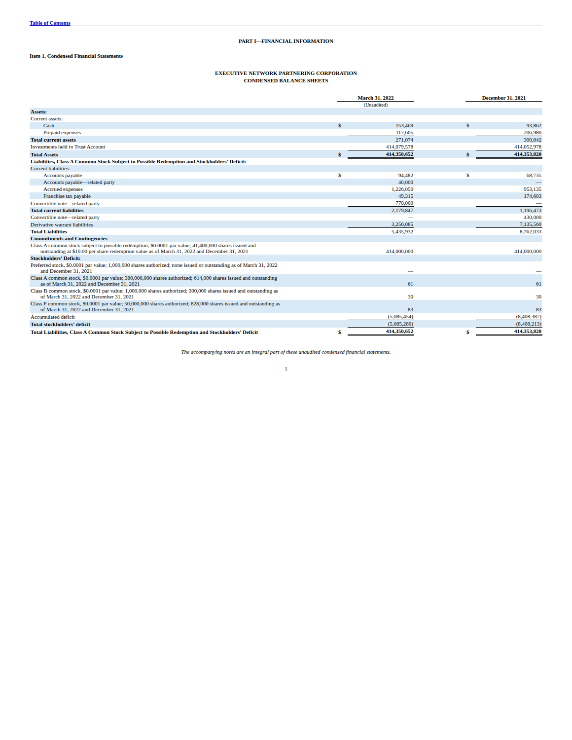Table of Contents
PART I—FINANCIAL INFORMATION
Item 1. Condensed Financial Statements
EXECUTIVE NETWORK PARTNERING CORPORATION
CONDENSED BALANCE SHEETS
| | | March 31, 2022 | | December 31, 2021 |
| | | (Unaudited) | | |
| Assets: | | | | | | |
| Current assets: | | | | | | |
| Cash | | $ | 153,469 | | $ | 93,862 |
| Prepaid expenses | | | 117,605 | | | 206,980 |
| Total current assets | | | 271,074 | | | 300,842 |
| Investments held in Trust Account | | | 414,079,578 | | | 414,052,978 |
| Total Assets | | $ | 414,350,652 | | $ | 414,353,820 |
| Liabilities, Class A Common Stock Subject to Possible Redemption and Stockholders’ Deficit: | | | | | | |
| Current liabilities: | | | | | | |
| Accounts payable | | $ | 94,482 | | $ | 68,735 |
| Accounts payable—related party | | | 40,000 | | | — |
| Accrued expenses | | | 1,226,050 | | | 953,135 |
| Franchise tax payable | | | 49,315 | | | 174,603 |
| Convertible note—related party | | | 770,000 | | | — |
| Total current liabilities | | | 2,179,847 | | | 1,196,473 |
| Convertible note—related party | | | — | | | 430,000 |
| Derivative warrant liabilities | | | 3,256,085 | | | 7,135,560 |
| Total Liabilities | | | 5,435,932 | | | 8,762,033 |
| Commitments and Contingencies | | | | | | |
| Class A common stock subject to possible redemption; $0.0001 par value; 41,400,000 shares issued and outstanding at $10.00 per share redemption value as of March 31, 2022 and December 31, 2021 | | | 414,000,000 | | | 414,000,000 |
| Stockholders’ Deficit: | | | | | | |
| Preferred stock, $0.0001 par value; 1,000,000 shares authorized; none issued or outstanding as of March 31, 2022 and December 31, 2021 | | | — | | | — |
| Class A common stock, $0.0001 par value; 380,000,000 shares authorized; 614,000 shares issued and outstanding as of March 31, 2022 and December 31, 2021 | | | 61 | | | 61 |
| Class B common stock, $0.0001 par value; 1,000,000 shares authorized; 300,000 shares issued and outstanding as of March 31, 2022 and December 31, 2021 | | | 30 | | | 30 |
| Class F common stock, $0.0001 par value; 50,000,000 shares authorized; 828,000 shares issued and outstanding as of March 31, 2022 and December 31, 2021 | | | 83 | | | 83 |
| Accumulated deficit | | | (5,085,454) | | | (8,408,387) |
| Total stockholders’ deficit | | | (5,085,280) | | | (8,408,213) |
| Total Liabilities, Class A Common Stock Subject to Possible Redemption and Stockholders’ Deficit | | $ | 414,350,652 | | $ | 414,353,820 |
The accompanying notes are an integral part of these unaudited condensed financial statements.
1